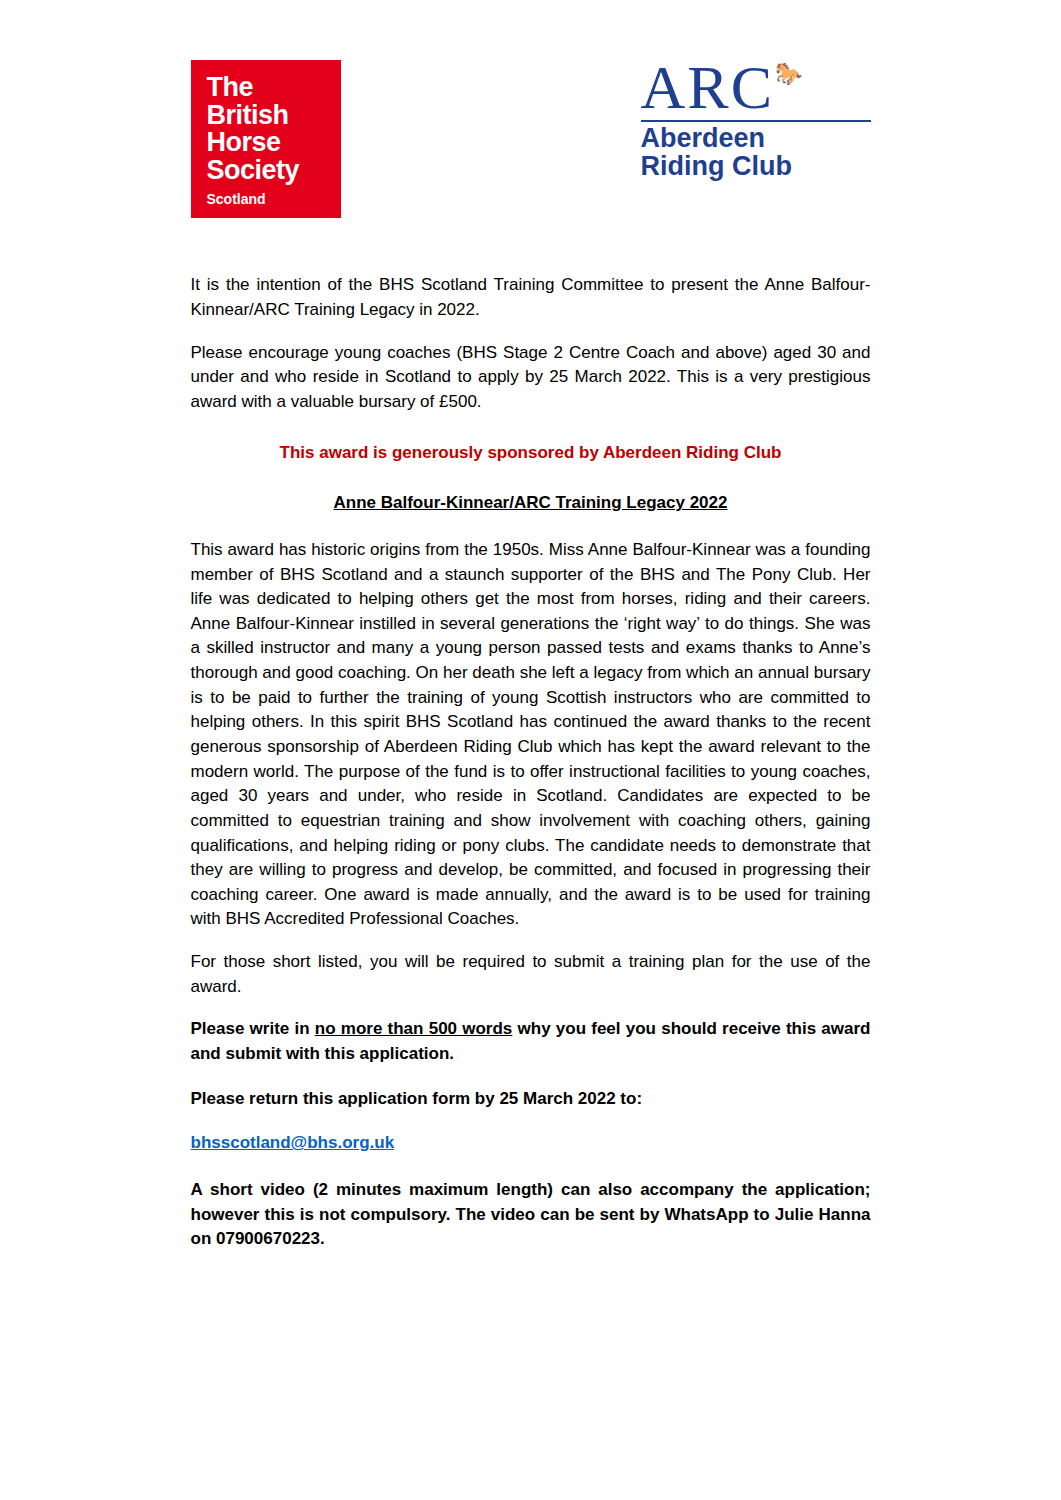The British Horse Society Scotland
ARC
Aberdeen
Riding Club
It is the intention of the BHS Scotland Training Committee to present the Anne Balfour-Kinnear/ARC Training Legacy in 2022.
Please encourage young coaches (BHS Stage 2 Centre Coach and above) aged 30 and under and who reside in Scotland to apply by 25 March 2022. This is a very prestigious award with a valuable bursary of £500.
This award is generously sponsored by Aberdeen Riding Club
Anne Balfour-Kinnear/ARC Training Legacy 2022
This award has historic origins from the 1950s. Miss Anne Balfour-Kinnear was a founding member of BHS Scotland and a staunch supporter of the BHS and The Pony Club. Her life was dedicated to helping others get the most from horses, riding and their careers. Anne Balfour-Kinnear instilled in several generations the ‘right way’ to do things. She was a skilled instructor and many a young person passed tests and exams thanks to Anne’s thorough and good coaching. On her death she left a legacy from which an annual bursary is to be paid to further the training of young Scottish instructors who are committed to helping others. In this spirit BHS Scotland has continued the award thanks to the recent generous sponsorship of Aberdeen Riding Club which has kept the award relevant to the modern world. The purpose of the fund is to offer instructional facilities to young coaches, aged 30 years and under, who reside in Scotland. Candidates are expected to be committed to equestrian training and show involvement with coaching others, gaining qualifications, and helping riding or pony clubs. The candidate needs to demonstrate that they are willing to progress and develop, be committed, and focused in progressing their coaching career. One award is made annually, and the award is to be used for training with BHS Accredited Professional Coaches.
For those short listed, you will be required to submit a training plan for the use of the award.
Please write in no more than 500 words why you feel you should receive this award and submit with this application.
Please return this application form by 25 March 2022 to:
bhsscotland@bhs.org.uk
A short video (2 minutes maximum length) can also accompany the application; however this is not compulsory. The video can be sent by WhatsApp to Julie Hanna on 07900670223.